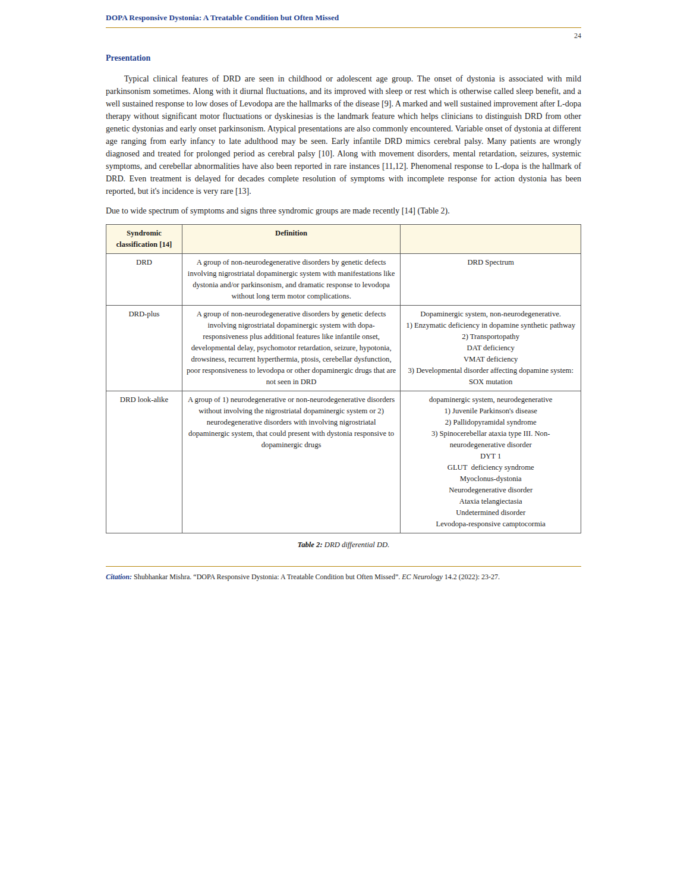DOPA Responsive Dystonia: A Treatable Condition but Often Missed
24
Presentation
Typical clinical features of DRD are seen in childhood or adolescent age group. The onset of dystonia is associated with mild parkinsonism sometimes. Along with it diurnal fluctuations, and its improved with sleep or rest which is otherwise called sleep benefit, and a well sustained response to low doses of Levodopa are the hallmarks of the disease [9]. A marked and well sustained improvement after L-dopa therapy without significant motor fluctuations or dyskinesias is the landmark feature which helps clinicians to distinguish DRD from other genetic dystonias and early onset parkinsonism. Atypical presentations are also commonly encountered. Variable onset of dystonia at different age ranging from early infancy to late adulthood may be seen. Early infantile DRD mimics cerebral palsy. Many patients are wrongly diagnosed and treated for prolonged period as cerebral palsy [10]. Along with movement disorders, mental retardation, seizures, systemic symptoms, and cerebellar abnormalities have also been reported in rare instances [11,12]. Phenomenal response to L-dopa is the hallmark of DRD. Even treatment is delayed for decades complete resolution of symptoms with incomplete response for action dystonia has been reported, but it's incidence is very rare [13].
Due to wide spectrum of symptoms and signs three syndromic groups are made recently [14] (Table 2).
Table 2: DRD differential DD.
| Syndromic classification [14] | Definition | |
| --- | --- | --- |
| DRD | A group of non-neurodegenerative disorders by genetic defects involving nigrostriatal dopaminergic system with manifestations like dystonia and/or parkinsonism, and dramatic response to levodopa without long term motor complications. | DRD Spectrum |
| DRD-plus | A group of non-neurodegenerative disorders by genetic defects involving nigrostriatal dopaminergic system with dopa-responsiveness plus additional features like infantile onset, developmental delay, psychomotor retardation, seizure, hypotonia, drowsiness, recurrent hyperthermia, ptosis, cerebellar dysfunction, poor responsiveness to levodopa or other dopaminergic drugs that are not seen in DRD | Dopaminergic system, non-neurodegenerative. 1) Enzymatic deficiency in dopamine synthetic pathway 2) Transportopathy DAT deficiency VMAT deficiency 3) Developmental disorder affecting dopamine system: SOX mutation |
| DRD look-alike | A group of 1) neurodegenerative or non-neurodegenerative disorders without involving the nigrostriatal dopaminergic system or 2) neurodegenerative disorders with involving nigrostriatal dopaminergic system, that could present with dystonia responsive to dopaminergic drugs | dopaminergic system, neurodegenerative 1) Juvenile Parkinson's disease 2) Pallidopyramidal syndrome 3) Spinocerebellar ataxia type III. Non-neurodegenerative disorder DYT 1 GLUT deficiency syndrome Myoclonus-dystonia Neurodegenerative disorder Ataxia telangiectasia Undetermined disorder Levodopa-responsive camptocormia |
Citation: Shubhankar Mishra. “DOPA Responsive Dystonia: A Treatable Condition but Often Missed”. EC Neurology 14.2 (2022): 23-27.